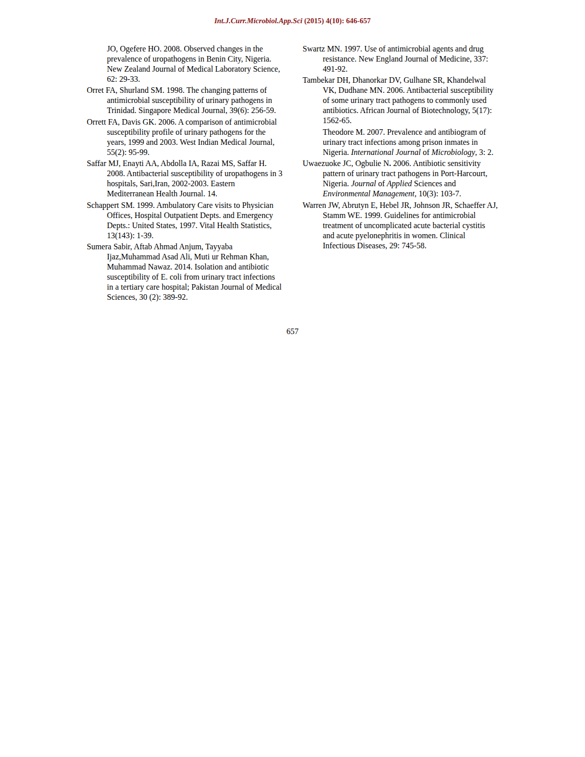Int.J.Curr.Microbiol.App.Sci (2015) 4(10): 646-657
JO, Ogefere HO. 2008. Observed changes in the prevalence of uropathogens in Benin City, Nigeria. New Zealand Journal of Medical Laboratory Science, 62: 29-33.
Orret FA, Shurland SM. 1998. The changing patterns of antimicrobial susceptibility of urinary pathogens in Trinidad. Singapore Medical Journal, 39(6): 256-59.
Orrett FA, Davis GK. 2006. A comparison of antimicrobial susceptibility profile of urinary pathogens for the years, 1999 and 2003. West Indian Medical Journal, 55(2): 95-99.
Saffar MJ, Enayti AA, Abdolla IA, Razai MS, Saffar H. 2008. Antibacterial susceptibility of uropathogens in 3 hospitals, Sari,Iran, 2002-2003. Eastern Mediterranean Health Journal. 14.
Schappert SM. 1999. Ambulatory Care visits to Physician Offices, Hospital Outpatient Depts. and Emergency Depts.: United States, 1997. Vital Health Statistics, 13(143): 1-39.
Sumera Sabir, Aftab Ahmad Anjum, Tayyaba Ijaz,Muhammad Asad Ali, Muti ur Rehman Khan, Muhammad Nawaz. 2014. Isolation and antibiotic susceptibility of E. coli from urinary tract infections in a tertiary care hospital; Pakistan Journal of Medical Sciences, 30 (2): 389-92.
Swartz MN. 1997. Use of antimicrobial agents and drug resistance. New England Journal of Medicine, 337: 491-92.
Tambekar DH, Dhanorkar DV, Gulhane SR, Khandelwal VK, Dudhane MN. 2006. Antibacterial susceptibility of some urinary tract pathogens to commonly used antibiotics. African Journal of Biotechnology, 5(17): 1562-65.
Theodore M. 2007. Prevalence and antibiogram of urinary tract infections among prison inmates in Nigeria. International Journal of Microbiology, 3: 2.
Uwaezuoke JC, Ogbulie N. 2006. Antibiotic sensitivity pattern of urinary tract pathogens in Port-Harcourt, Nigeria. Journal of Applied Sciences and Environmental Management, 10(3): 103-7.
Warren JW, Abrutyn E, Hebel JR, Johnson JR, Schaeffer AJ, Stamm WE. 1999. Guidelines for antimicrobial treatment of uncomplicated acute bacterial cystitis and acute pyelonephritis in women. Clinical Infectious Diseases, 29: 745-58.
657